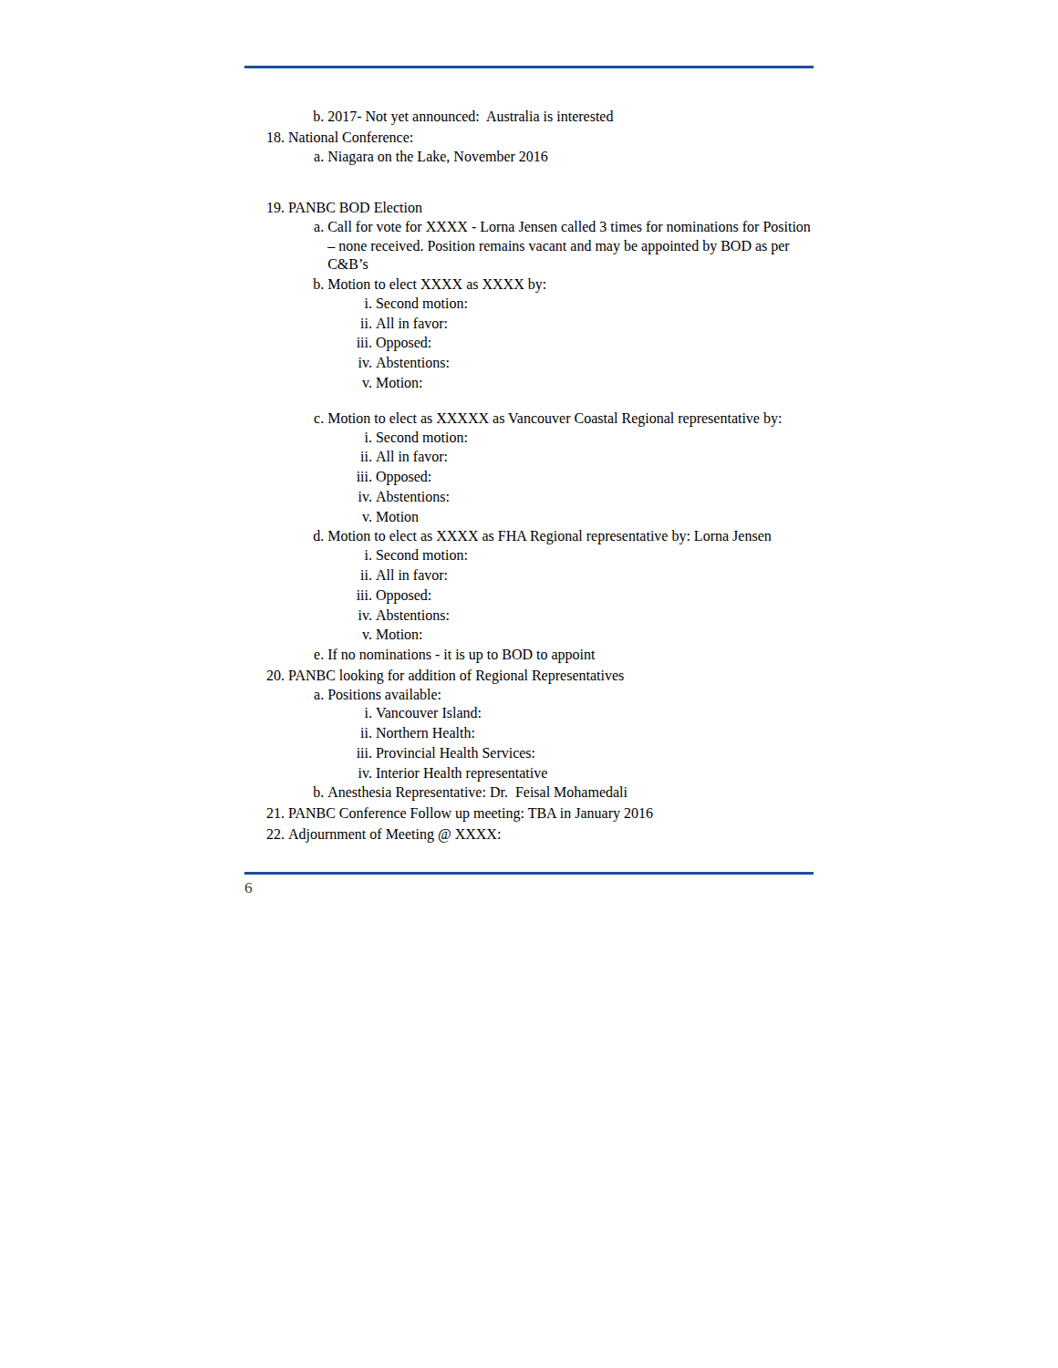2017- Not yet announced: Australia is interested
National Conference:
Niagara on the Lake, November 2016
PANBC BOD Election
Call for vote for XXXX - Lorna Jensen called 3 times for nominations for Position – none received. Position remains vacant and may be appointed by BOD as per C&B’s
Motion to elect XXXX as XXXX by:
Second motion:
All in favor:
Opposed:
Abstentions:
Motion:
Motion to elect as XXXXX as Vancouver Coastal Regional representative by:
Second motion:
All in favor:
Opposed:
Abstentions:
Motion
Motion to elect as XXXX as FHA Regional representative by: Lorna Jensen
Second motion:
All in favor:
Opposed:
Abstentions:
Motion:
If no nominations - it is up to BOD to appoint
PANBC looking for addition of Regional Representatives
Positions available:
Vancouver Island:
Northern Health:
Provincial Health Services:
Interior Health representative
Anesthesia Representative: Dr. Feisal Mohamedali
PANBC Conference Follow up meeting: TBA in January 2016
Adjournment of Meeting @ XXXX:
6